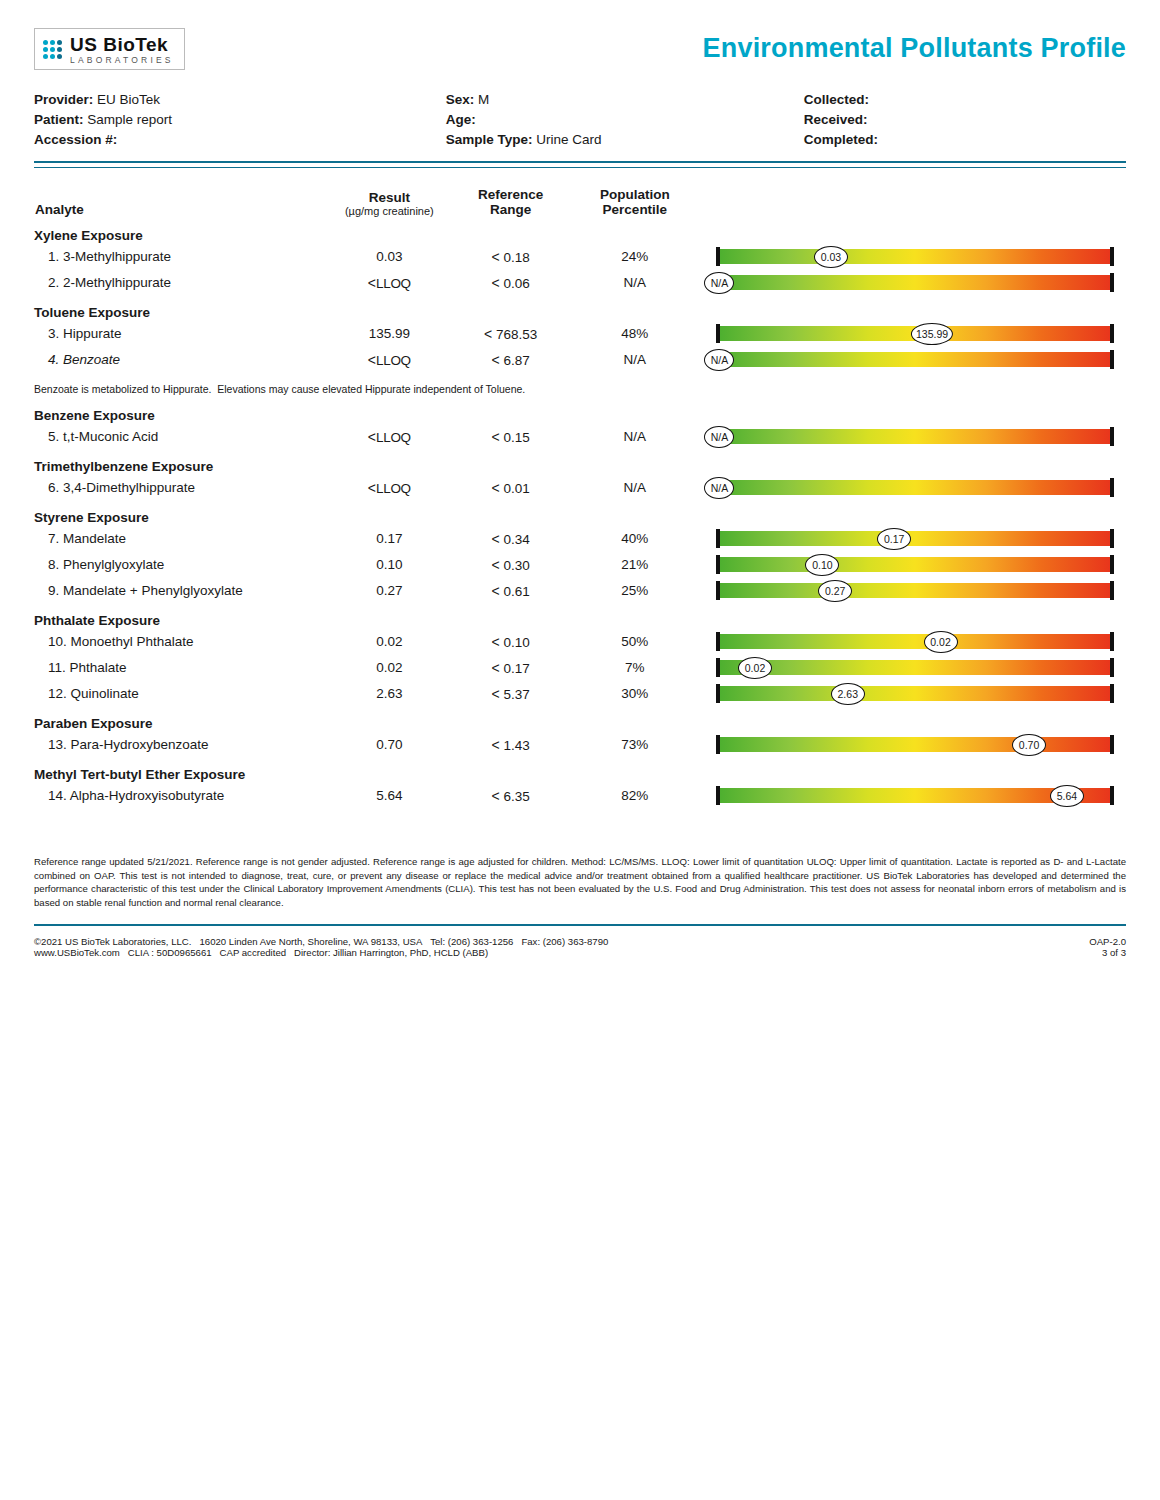US BioTek
LABORATORIES
Environmental Pollutants Profile
Provider: EU BioTek
Sex: M
Collected:
Patient: Sample report
Age:
Received:
Accession #:
Sample Type: Urine Card
Completed:
| Analyte | Result (µg/mg creatinine) | Reference Range | Population Percentile | |
| --- | --- | --- | --- | --- |
| Xylene Exposure |
| 1. 3-Methylhippurate | 0.03 | < 0.18 | 24% | 0.03 |
| 2. 2-Methylhippurate | < LLOQ | < 0.06 | N/A | N/A |
| Toluene Exposure |
| 3. Hippurate | 135.99 | < 768.53 | 48% | 135.99 |
| 4. Benzoate | < LLOQ | < 6.87 | N/A | N/A |
| Benzoate is metabolized to Hippurate. Elevations may cause elevated Hippurate independent of Toluene. |
| Benzene Exposure |
| 5. t,t-Muconic Acid | < LLOQ | < 0.15 | N/A | N/A |
| Trimethylbenzene Exposure |
| 6. 3,4-Dimethylhippurate | < LLOQ | < 0.01 | N/A | N/A |
| Styrene Exposure |
| 7. Mandelate | 0.17 | < 0.34 | 40% | 0.17 |
| 8. Phenylglyoxylate | 0.10 | < 0.30 | 21% | 0.10 |
| 9. Mandelate + Phenylglyoxylate | 0.27 | < 0.61 | 25% | 0.27 |
| Phthalate Exposure |
| 10. Monoethyl Phthalate | 0.02 | < 0.10 | 50% | 0.02 |
| 11. Phthalate | 0.02 | < 0.17 | 7% | 0.02 |
| 12. Quinolinate | 2.63 | < 5.37 | 30% | 2.63 |
| Paraben Exposure |
| 13. Para-Hydroxybenzoate | 0.70 | < 1.43 | 73% | 0.70 |
| Methyl Tert-butyl Ether Exposure |
| 14. Alpha-Hydroxyisobutyrate | 5.64 | < 6.35 | 82% | 5.64 |
Reference range updated 5/21/2021. Reference range is not gender adjusted. Reference range is age adjusted for children. Method: LC/MS/MS. LLOQ: Lower limit of quantitation ULOQ: Upper limit of quantitation. Lactate is reported as D- and L-Lactate combined on OAP. This test is not intended to diagnose, treat, cure, or prevent any disease or replace the medical advice and/or treatment obtained from a qualified healthcare practitioner. US BioTek Laboratories has developed and determined the performance characteristic of this test under the Clinical Laboratory Improvement Amendments (CLIA). This test has not been evaluated by the U.S. Food and Drug Administration. This test does not assess for neonatal inborn errors of metabolism and is based on stable renal function and normal renal clearance.
©2021 US BioTek Laboratories, LLC. 16020 Linden Ave North, Shoreline, WA 98133, USA Tel: (206) 363-1256 Fax: (206) 363-8790
www.USBioTek.com CLIA : 50D0965661 CAP accredited Director: Jillian Harrington, PhD, HCLD (ABB)
OAP-2.0
3 of 3